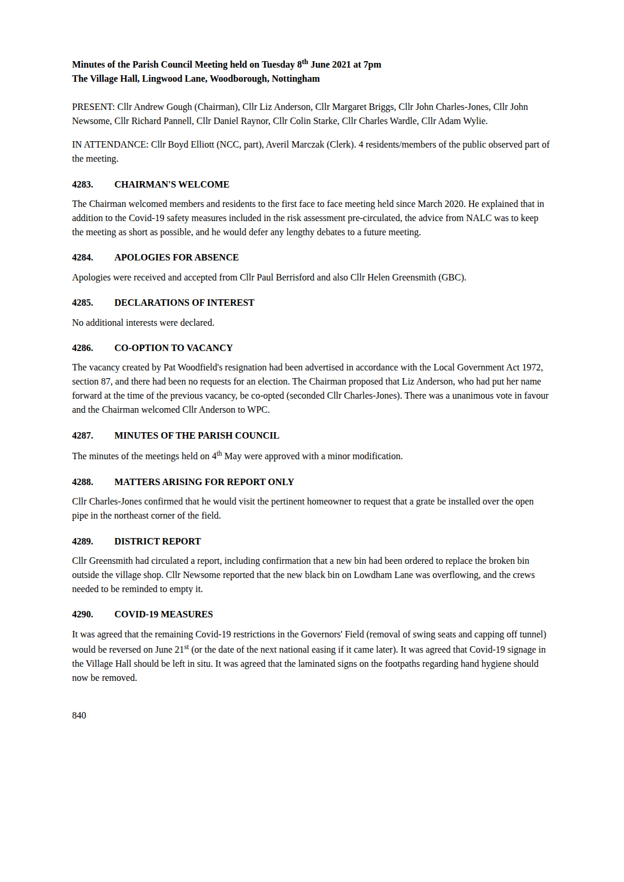Minutes of the Parish Council Meeting held on Tuesday 8th June 2021 at 7pm
The Village Hall, Lingwood Lane, Woodborough, Nottingham
PRESENT: Cllr Andrew Gough (Chairman), Cllr Liz Anderson, Cllr Margaret Briggs, Cllr John Charles-Jones, Cllr John Newsome, Cllr Richard Pannell, Cllr Daniel Raynor, Cllr Colin Starke, Cllr Charles Wardle, Cllr Adam Wylie.
IN ATTENDANCE: Cllr Boyd Elliott (NCC, part), Averil Marczak (Clerk). 4 residents/members of the public observed part of the meeting.
4283. CHAIRMAN'S WELCOME
The Chairman welcomed members and residents to the first face to face meeting held since March 2020. He explained that in addition to the Covid-19 safety measures included in the risk assessment pre-circulated, the advice from NALC was to keep the meeting as short as possible, and he would defer any lengthy debates to a future meeting.
4284. APOLOGIES FOR ABSENCE
Apologies were received and accepted from Cllr Paul Berrisford and also Cllr Helen Greensmith (GBC).
4285. DECLARATIONS OF INTEREST
No additional interests were declared.
4286. CO-OPTION TO VACANCY
The vacancy created by Pat Woodfield's resignation had been advertised in accordance with the Local Government Act 1972, section 87, and there had been no requests for an election. The Chairman proposed that Liz Anderson, who had put her name forward at the time of the previous vacancy, be co-opted (seconded Cllr Charles-Jones). There was a unanimous vote in favour and the Chairman welcomed Cllr Anderson to WPC.
4287. MINUTES OF THE PARISH COUNCIL
The minutes of the meetings held on 4th May were approved with a minor modification.
4288. MATTERS ARISING FOR REPORT ONLY
Cllr Charles-Jones confirmed that he would visit the pertinent homeowner to request that a grate be installed over the open pipe in the northeast corner of the field.
4289. DISTRICT REPORT
Cllr Greensmith had circulated a report, including confirmation that a new bin had been ordered to replace the broken bin outside the village shop. Cllr Newsome reported that the new black bin on Lowdham Lane was overflowing, and the crews needed to be reminded to empty it.
4290. COVID-19 MEASURES
It was agreed that the remaining Covid-19 restrictions in the Governors' Field (removal of swing seats and capping off tunnel) would be reversed on June 21st (or the date of the next national easing if it came later). It was agreed that Covid-19 signage in the Village Hall should be left in situ. It was agreed that the laminated signs on the footpaths regarding hand hygiene should now be removed.
840